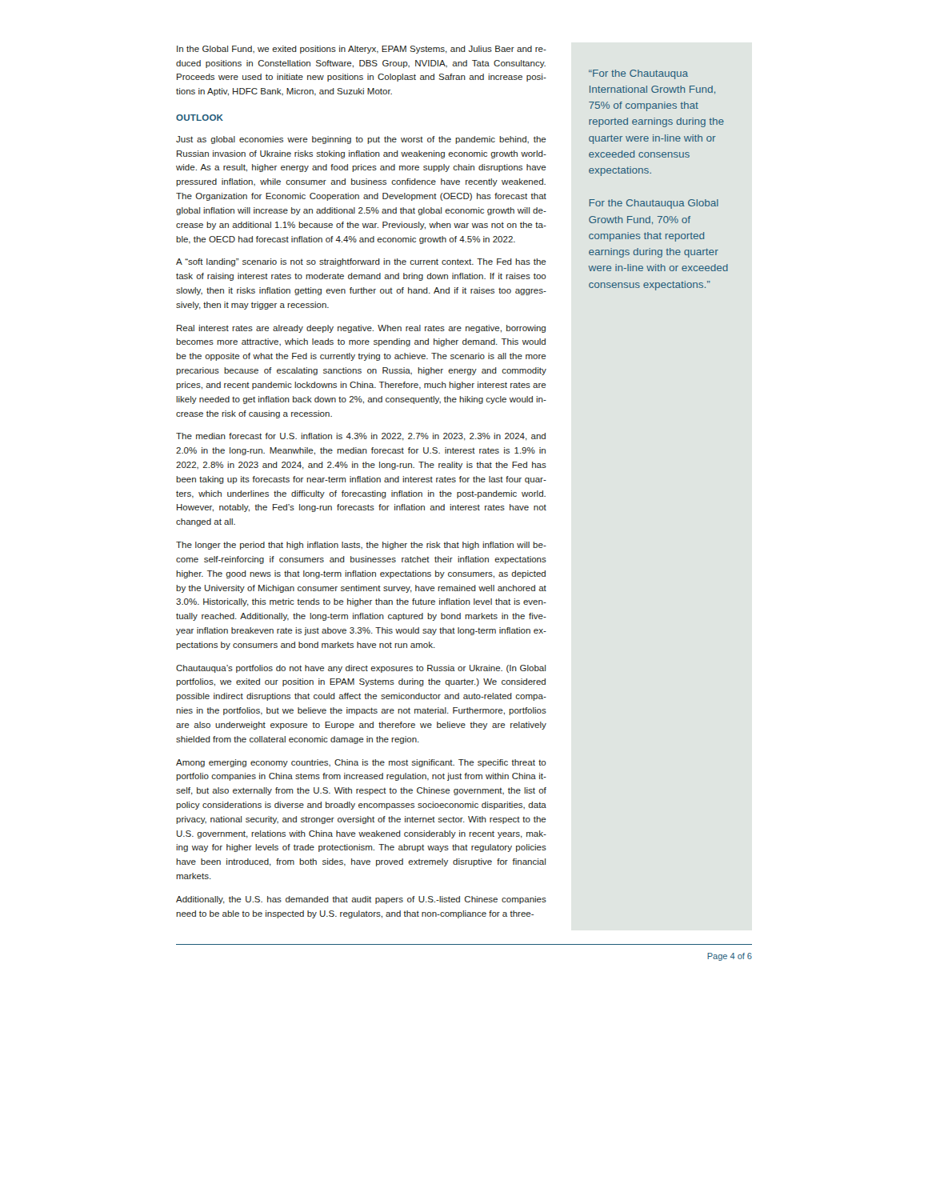In the Global Fund, we exited positions in Alteryx, EPAM Systems, and Julius Baer and reduced positions in Constellation Software, DBS Group, NVIDIA, and Tata Consultancy. Proceeds were used to initiate new positions in Coloplast and Safran and increase positions in Aptiv, HDFC Bank, Micron, and Suzuki Motor.
Outlook
Just as global economies were beginning to put the worst of the pandemic behind, the Russian invasion of Ukraine risks stoking inflation and weakening economic growth worldwide. As a result, higher energy and food prices and more supply chain disruptions have pressured inflation, while consumer and business confidence have recently weakened. The Organization for Economic Cooperation and Development (OECD) has forecast that global inflation will increase by an additional 2.5% and that global economic growth will decrease by an additional 1.1% because of the war. Previously, when war was not on the table, the OECD had forecast inflation of 4.4% and economic growth of 4.5% in 2022.
A “soft landing” scenario is not so straightforward in the current context. The Fed has the task of raising interest rates to moderate demand and bring down inflation. If it raises too slowly, then it risks inflation getting even further out of hand. And if it raises too aggressively, then it may trigger a recession.
Real interest rates are already deeply negative. When real rates are negative, borrowing becomes more attractive, which leads to more spending and higher demand. This would be the opposite of what the Fed is currently trying to achieve. The scenario is all the more precarious because of escalating sanctions on Russia, higher energy and commodity prices, and recent pandemic lockdowns in China. Therefore, much higher interest rates are likely needed to get inflation back down to 2%, and consequently, the hiking cycle would increase the risk of causing a recession.
The median forecast for U.S. inflation is 4.3% in 2022, 2.7% in 2023, 2.3% in 2024, and 2.0% in the long-run. Meanwhile, the median forecast for U.S. interest rates is 1.9% in 2022, 2.8% in 2023 and 2024, and 2.4% in the long-run. The reality is that the Fed has been taking up its forecasts for near-term inflation and interest rates for the last four quarters, which underlines the difficulty of forecasting inflation in the post-pandemic world. However, notably, the Fed’s long-run forecasts for inflation and interest rates have not changed at all.
The longer the period that high inflation lasts, the higher the risk that high inflation will become self-reinforcing if consumers and businesses ratchet their inflation expectations higher. The good news is that long-term inflation expectations by consumers, as depicted by the University of Michigan consumer sentiment survey, have remained well anchored at 3.0%. Historically, this metric tends to be higher than the future inflation level that is eventually reached. Additionally, the long-term inflation captured by bond markets in the five-year inflation breakeven rate is just above 3.3%. This would say that long-term inflation expectations by consumers and bond markets have not run amok.
Chautauqua’s portfolios do not have any direct exposures to Russia or Ukraine. (In Global portfolios, we exited our position in EPAM Systems during the quarter.) We considered possible indirect disruptions that could affect the semiconductor and auto-related companies in the portfolios, but we believe the impacts are not material. Furthermore, portfolios are also underweight exposure to Europe and therefore we believe they are relatively shielded from the collateral economic damage in the region.
Among emerging economy countries, China is the most significant. The specific threat to portfolio companies in China stems from increased regulation, not just from within China itself, but also externally from the U.S. With respect to the Chinese government, the list of policy considerations is diverse and broadly encompasses socioeconomic disparities, data privacy, national security, and stronger oversight of the internet sector. With respect to the U.S. government, relations with China have weakened considerably in recent years, making way for higher levels of trade protectionism. The abrupt ways that regulatory policies have been introduced, from both sides, have proved extremely disruptive for financial markets.
Additionally, the U.S. has demanded that audit papers of U.S.-listed Chinese companies need to be able to be inspected by U.S. regulators, and that non-compliance for a three-
“For the Chautauqua International Growth Fund, 75% of companies that reported earnings during the quarter were in-line with or exceeded consensus expectations.
For the Chautauqua Global Growth Fund, 70% of companies that reported earnings during the quarter were in-line with or exceeded consensus expectations.”
Page 4 of 6